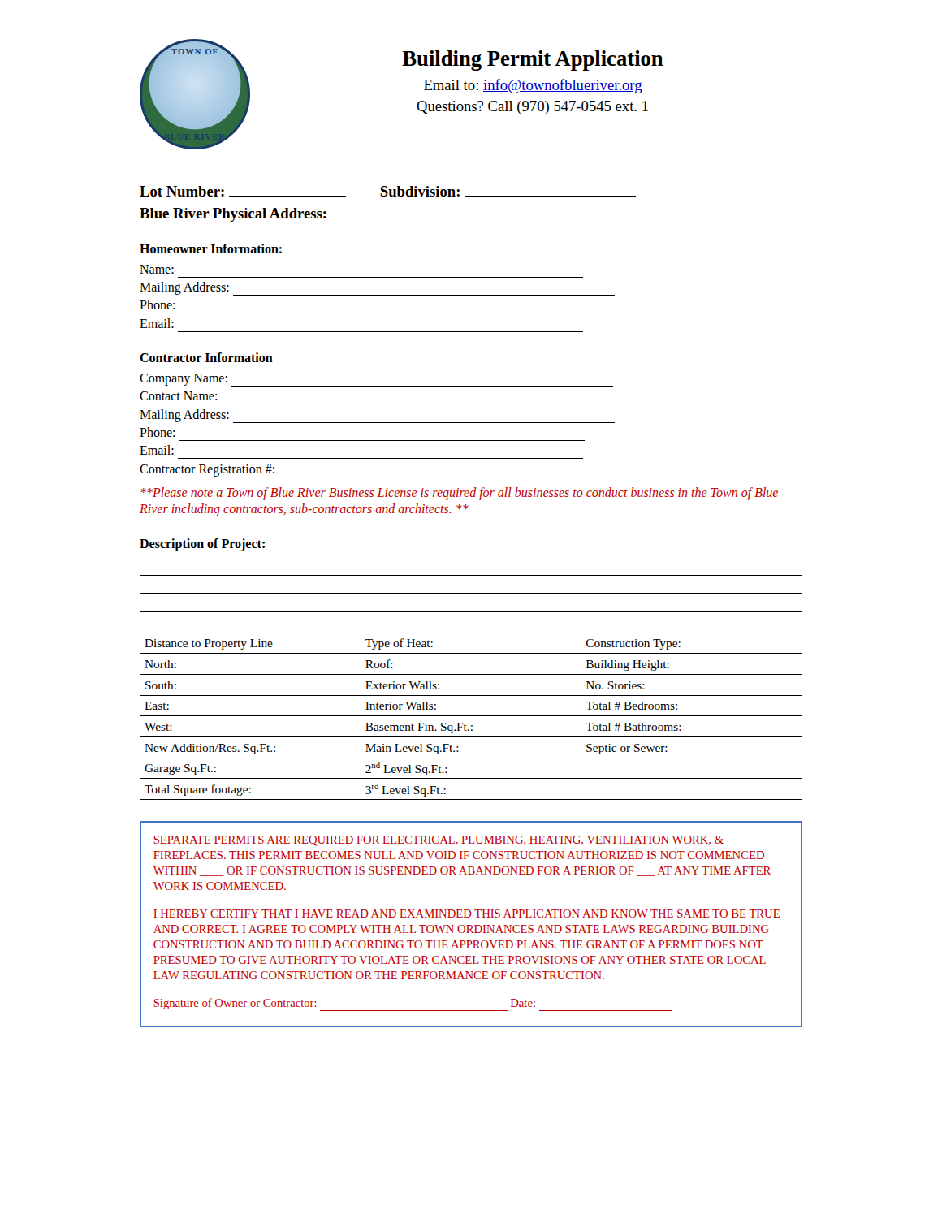TOWN OF
BLUE RIVER
Building Permit Application
Email to: info@townofblueriver.org
Questions? Call (970) 547-0545 ext. 1
Lot Number: Subdivision:
Blue River Physical Address:
Homeowner Information:
Name:
Mailing Address:
Phone:
Email:
Contractor Information
Company Name:
Contact Name:
Mailing Address:
Phone:
Email:
Contractor Registration #:
**Please note a Town of Blue River Business License is required for all businesses to conduct business in the Town of Blue River including contractors, sub-contractors and architects. **
Description of Project:
| Distance to Property Line | Type of Heat: | Construction Type: |
| North: | Roof: | Building Height: |
| South: | Exterior Walls: | No. Stories: |
| East: | Interior Walls: | Total # Bedrooms: |
| West: | Basement Fin. Sq.Ft.: | Total # Bathrooms: |
| New Addition/Res. Sq.Ft.: | Main Level Sq.Ft.: | Septic or Sewer: |
| Garage Sq.Ft.: | 2 nd Level Sq.Ft.: | |
| Total Square footage: | 3 rd Level Sq.Ft.: | |
Separate permits are required for electrical, plumbing, heating, ventiliation work, & fireplaces. This permit becomes null and void if construction authorized is not commenced within ____ or if construction is suspended or abandoned for a perior of ___ at any time after work is commenced.
I hereby certify that I have read and examinded this application and know the same to be true and correct. I agree to comply with all town ordinances and state laws regarding building construction and to build according to the approved plans. The grant of a permit does not presumed to give authority to violate or cancel the provisions of any other state or local law regulating construction or the performance of construction.
Signature of Owner or Contractor: Date: